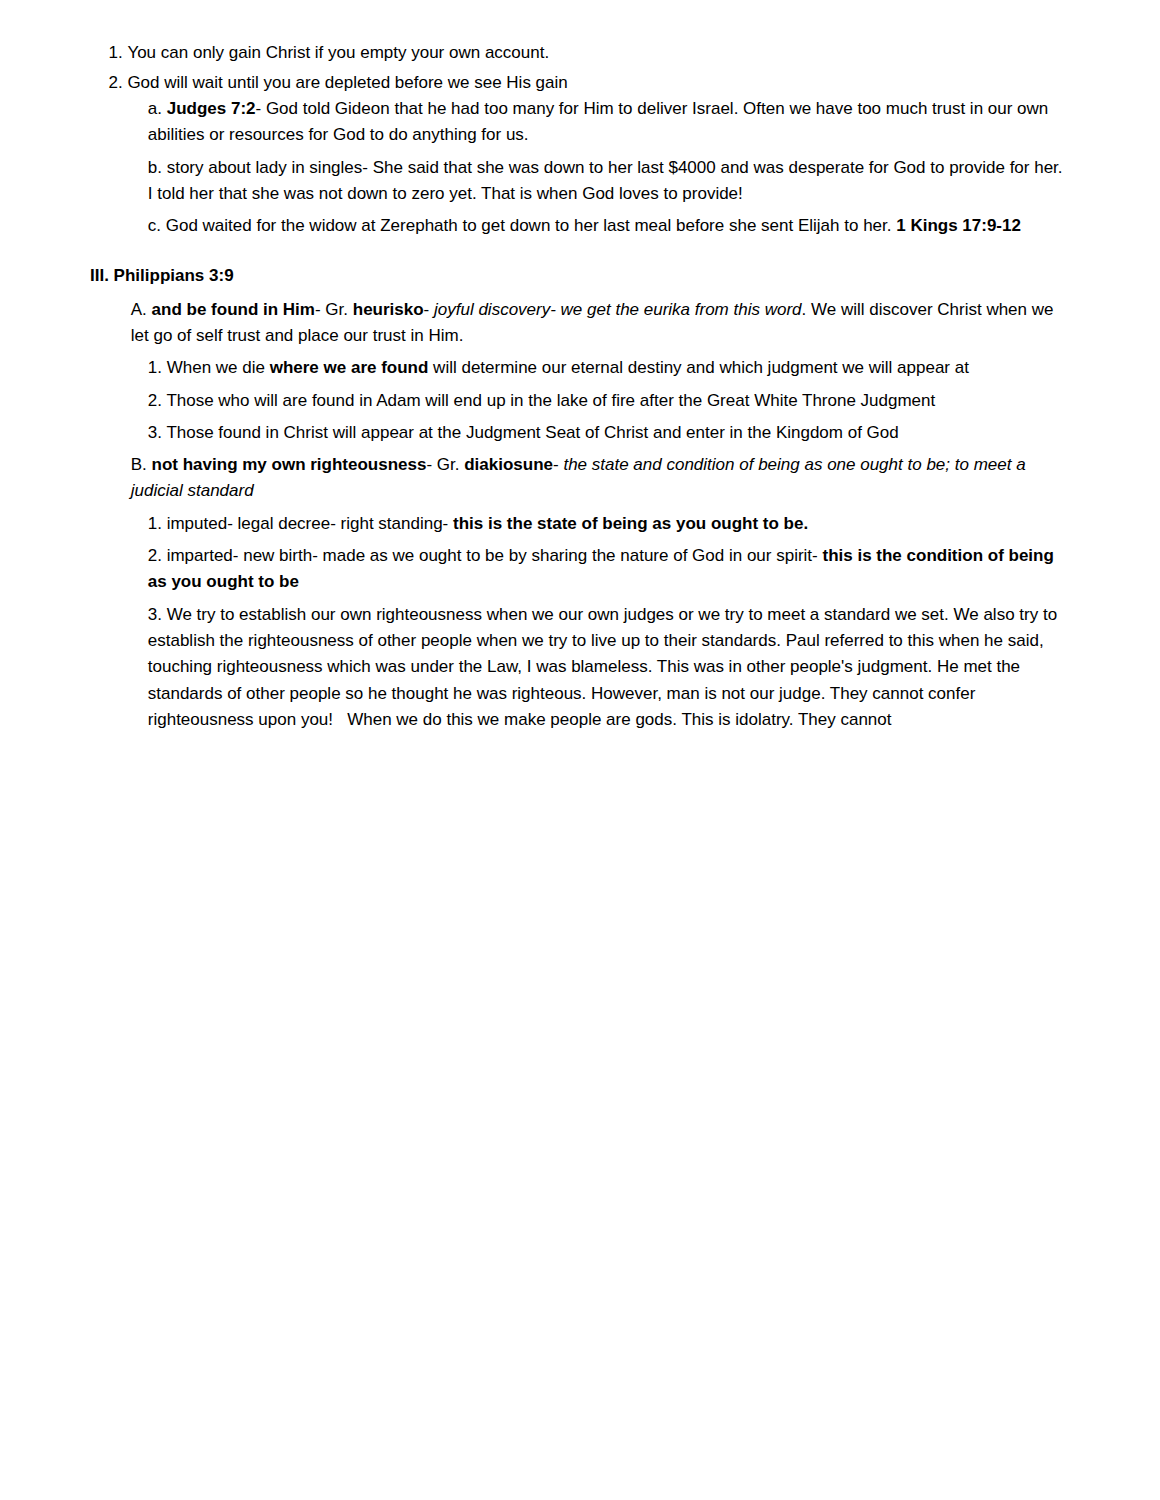You can only gain Christ if you empty your own account.
God will wait until you are depleted before we see His gain
a. Judges 7:2- God told Gideon that he had too many for Him to deliver Israel. Often we have too much trust in our own abilities or resources for God to do anything for us.
b. story about lady in singles- She said that she was down to her last $4000 and was desperate for God to provide for her. I told her that she was not down to zero yet. That is when God loves to provide!
c. God waited for the widow at Zerephath to get down to her last meal before she sent Elijah to her. 1 Kings 17:9-12
III. Philippians 3:9
A. and be found in Him- Gr. heurisko- joyful discovery- we get the eurika from this word. We will discover Christ when we let go of self trust and place our trust in Him.
1. When we die where we are found will determine our eternal destiny and which judgment we will appear at
2. Those who will are found in Adam will end up in the lake of fire after the Great White Throne Judgment
3. Those found in Christ will appear at the Judgment Seat of Christ and enter in the Kingdom of God
B. not having my own righteousness- Gr. diakiosune- the state and condition of being as one ought to be; to meet a judicial standard
1. imputed- legal decree- right standing- this is the state of being as you ought to be.
2. imparted- new birth- made as we ought to be by sharing the nature of God in our spirit- this is the condition of being as you ought to be
3. We try to establish our own righteousness when we our own judges or we try to meet a standard we set. We also try to establish the righteousness of other people when we try to live up to their standards. Paul referred to this when he said, touching righteousness which was under the Law, I was blameless. This was in other people's judgment. He met the standards of other people so he thought he was righteous. However, man is not our judge. They cannot confer righteousness upon you! When we do this we make people are gods. This is idolatry. They cannot